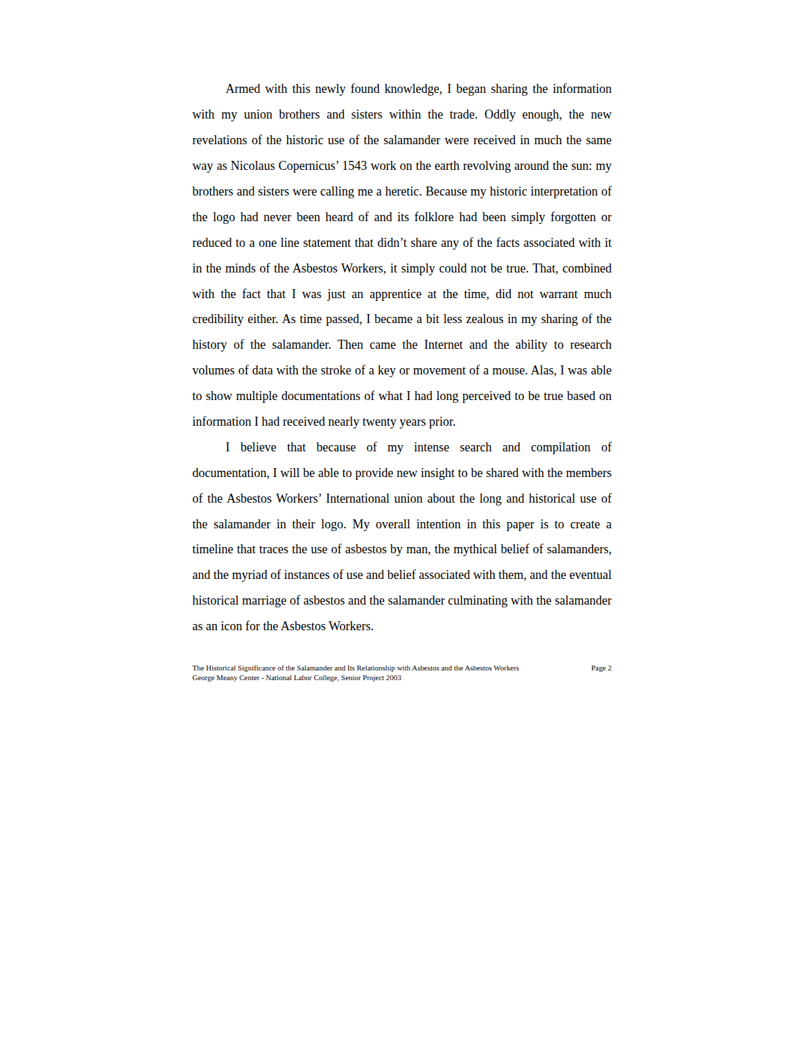Armed with this newly found knowledge, I began sharing the information with my union brothers and sisters within the trade. Oddly enough, the new revelations of the historic use of the salamander were received in much the same way as Nicolaus Copernicus’ 1543 work on the earth revolving around the sun: my brothers and sisters were calling me a heretic. Because my historic interpretation of the logo had never been heard of and its folklore had been simply forgotten or reduced to a one line statement that didn’t share any of the facts associated with it in the minds of the Asbestos Workers, it simply could not be true. That, combined with the fact that I was just an apprentice at the time, did not warrant much credibility either. As time passed, I became a bit less zealous in my sharing of the history of the salamander. Then came the Internet and the ability to research volumes of data with the stroke of a key or movement of a mouse. Alas, I was able to show multiple documentations of what I had long perceived to be true based on information I had received nearly twenty years prior.
I believe that because of my intense search and compilation of documentation, I will be able to provide new insight to be shared with the members of the Asbestos Workers’ International union about the long and historical use of the salamander in their logo. My overall intention in this paper is to create a timeline that traces the use of asbestos by man, the mythical belief of salamanders, and the myriad of instances of use and belief associated with them, and the eventual historical marriage of asbestos and the salamander culminating with the salamander as an icon for the Asbestos Workers.
The Historical Significance of the Salamander and Its Relationship with Asbestos and the Asbestos Workers
George Meany Center - National Labor College, Senior Project 2003
Page 2